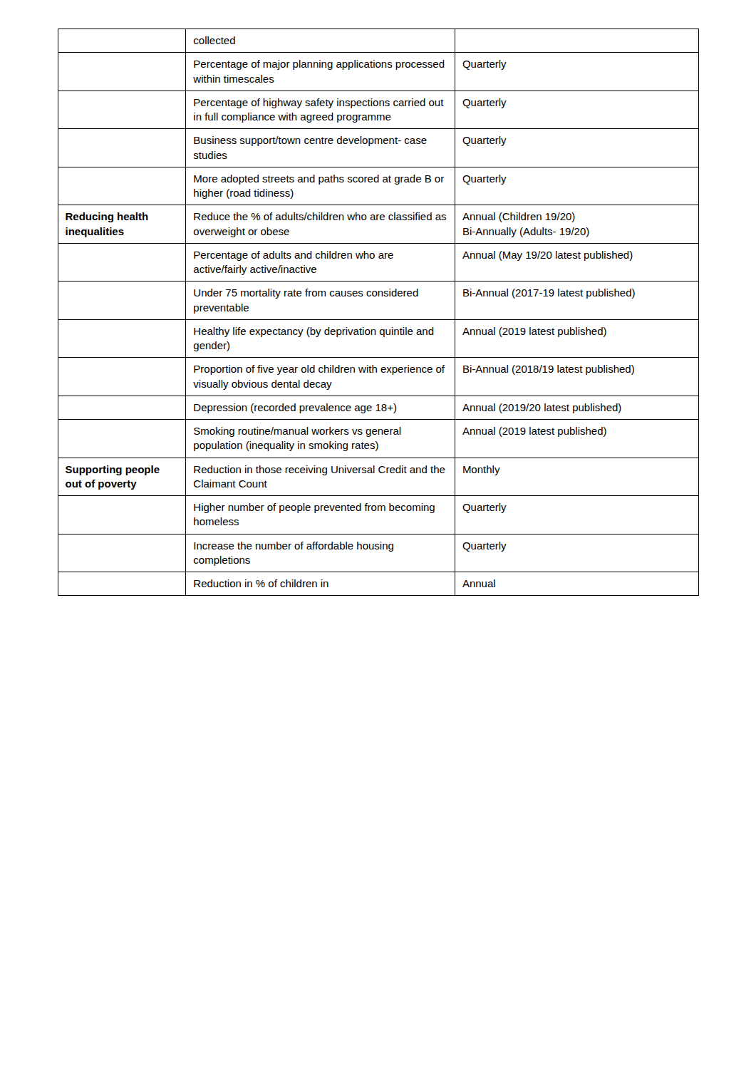| | collected | |
| | Percentage of major planning applications processed within timescales | Quarterly |
| | Percentage of highway safety inspections carried out in full compliance with agreed programme | Quarterly |
| | Business support/town centre development- case studies | Quarterly |
| | More adopted streets and paths scored at grade B or higher (road tidiness) | Quarterly |
| Reducing health inequalities | Reduce the % of adults/children who are classified as overweight or obese | Annual (Children 19/20) Bi-Annually (Adults- 19/20) |
| | Percentage of adults and children who are active/fairly active/inactive | Annual (May 19/20 latest published) |
| | Under 75 mortality rate from causes considered preventable | Bi-Annual (2017-19 latest published) |
| | Healthy life expectancy (by deprivation quintile and gender) | Annual (2019 latest published) |
| | Proportion of five year old children with experience of visually obvious dental decay | Bi-Annual (2018/19 latest published) |
| | Depression (recorded prevalence age 18+) | Annual (2019/20 latest published) |
| | Smoking routine/manual workers vs general population (inequality in smoking rates) | Annual (2019 latest published) |
| Supporting people out of poverty | Reduction in those receiving Universal Credit and the Claimant Count | Monthly |
| | Higher number of people prevented from becoming homeless | Quarterly |
| | Increase the number of affordable housing completions | Quarterly |
| | Reduction in % of children in | Annual |